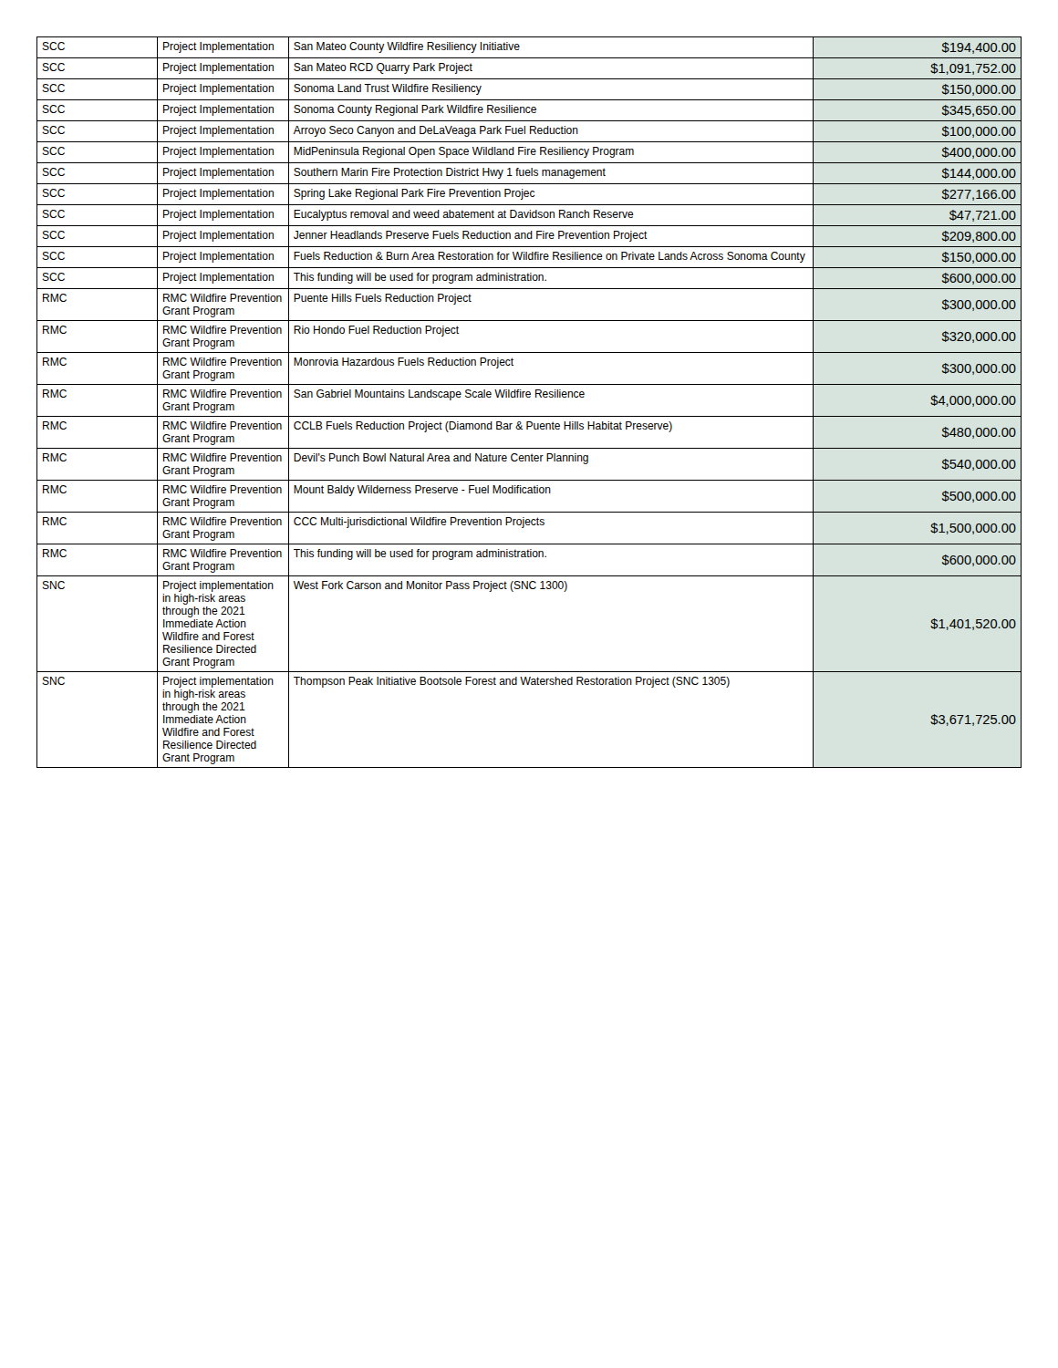| SCC | Project Implementation | San Mateo County Wildfire Resiliency Initiative | $194,400.00 |
| SCC | Project Implementation | San Mateo RCD Quarry Park Project | $1,091,752.00 |
| SCC | Project Implementation | Sonoma Land Trust Wildfire Resiliency | $150,000.00 |
| SCC | Project Implementation | Sonoma County Regional Park Wildfire Resilience | $345,650.00 |
| SCC | Project Implementation | Arroyo Seco Canyon and DeLaVeaga Park Fuel Reduction | $100,000.00 |
| SCC | Project Implementation | MidPeninsula Regional Open Space Wildland Fire Resiliency Program | $400,000.00 |
| SCC | Project Implementation | Southern Marin Fire Protection District Hwy 1 fuels management | $144,000.00 |
| SCC | Project Implementation | Spring Lake Regional Park Fire Prevention Projec | $277,166.00 |
| SCC | Project Implementation | Eucalyptus removal and weed abatement at Davidson Ranch Reserve | $47,721.00 |
| SCC | Project Implementation | Jenner Headlands Preserve Fuels Reduction and Fire Prevention Project | $209,800.00 |
| SCC | Project Implementation | Fuels Reduction & Burn Area Restoration for Wildfire Resilience on Private Lands Across Sonoma County | $150,000.00 |
| SCC | Project Implementation | This funding will be used for program administration. | $600,000.00 |
| RMC | RMC Wildfire Prevention Grant Program | Puente Hills Fuels Reduction Project | $300,000.00 |
| RMC | RMC Wildfire Prevention Grant Program | Rio Hondo Fuel Reduction Project | $320,000.00 |
| RMC | RMC Wildfire Prevention Grant Program | Monrovia Hazardous Fuels Reduction Project | $300,000.00 |
| RMC | RMC Wildfire Prevention Grant Program | San Gabriel Mountains Landscape Scale Wildfire Resilience | $4,000,000.00 |
| RMC | RMC Wildfire Prevention Grant Program | CCLB Fuels Reduction Project (Diamond Bar & Puente Hills Habitat Preserve) | $480,000.00 |
| RMC | RMC Wildfire Prevention Grant Program | Devil's Punch Bowl Natural Area and Nature Center Planning | $540,000.00 |
| RMC | RMC Wildfire Prevention Grant Program | Mount Baldy Wilderness Preserve - Fuel Modification | $500,000.00 |
| RMC | RMC Wildfire Prevention Grant Program | CCC Multi-jurisdictional Wildfire Prevention Projects | $1,500,000.00 |
| RMC | RMC Wildfire Prevention Grant Program | This funding will be used for program administration. | $600,000.00 |
| SNC | Project implementation in high-risk areas through the 2021 Immediate Action Wildfire and Forest Resilience Directed Grant Program | West Fork Carson and Monitor Pass Project (SNC 1300) | $1,401,520.00 |
| SNC | Project implementation in high-risk areas through the 2021 Immediate Action Wildfire and Forest Resilience Directed Grant Program | Thompson Peak Initiative Bootsole Forest and Watershed Restoration Project (SNC 1305) | $3,671,725.00 |